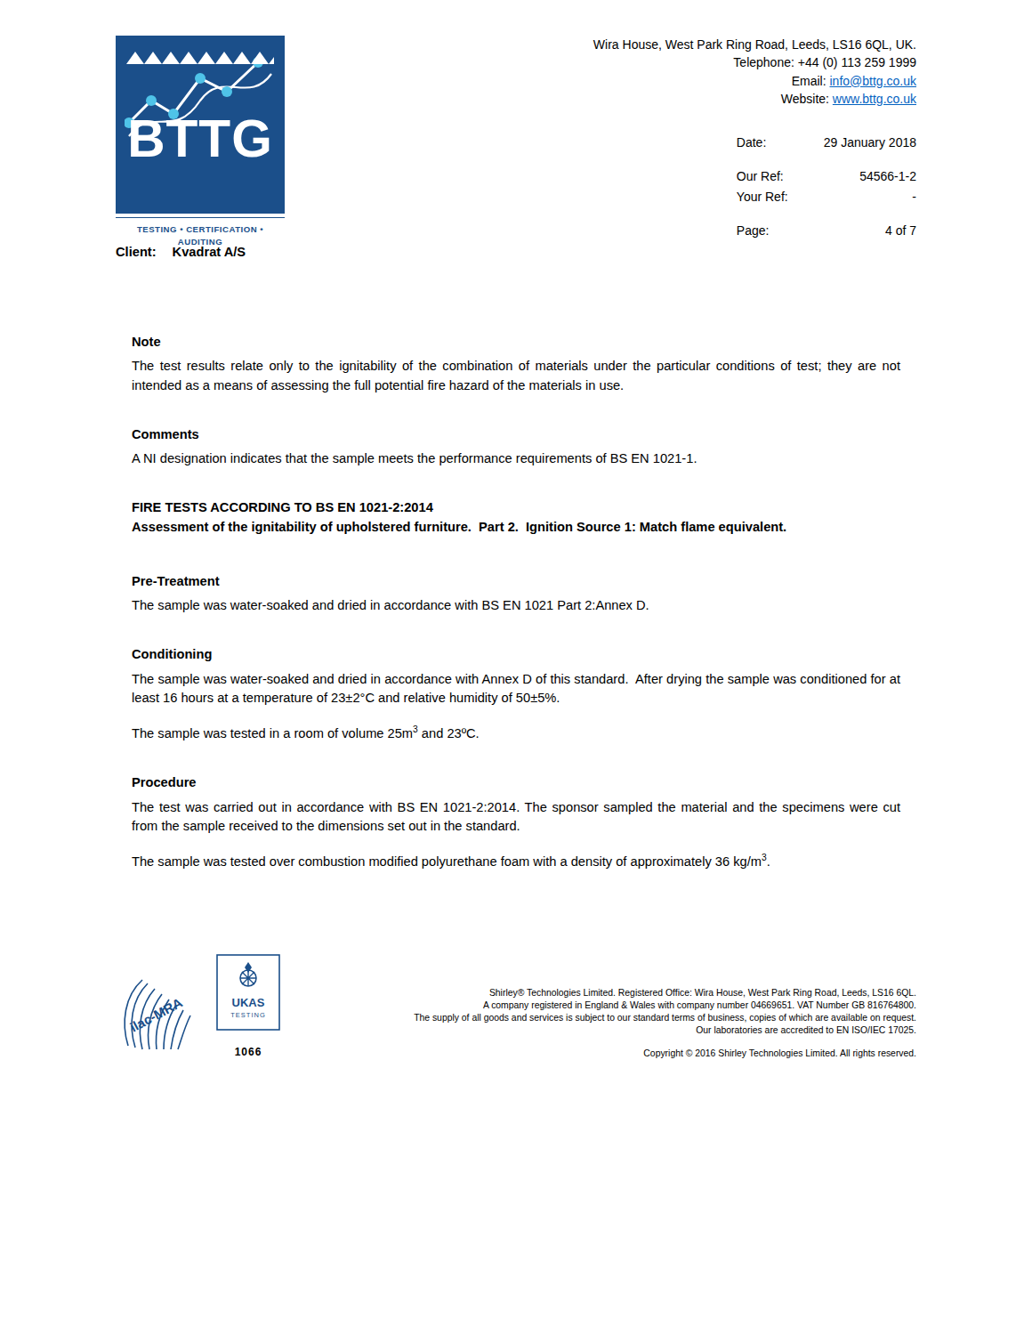BTTG
TESTING • CERTIFICATION • AUDITING
Wira House, West Park Ring Road, Leeds, LS16 6QL, UK.
Telephone: +44 (0) 113 259 1999
Email: info@bttg.co.uk
Website: www.bttg.co.uk
| Date: | 29 January 2018 |
| Our Ref: | 54566-1-2 |
| Your Ref: | - |
| Page: | 4 of 7 |
Client:Kvadrat A/S
Note
The test results relate only to the ignitability of the combination of materials under the particular conditions of test; they are not intended as a means of assessing the full potential fire hazard of the materials in use.
Comments
A NI designation indicates that the sample meets the performance requirements of BS EN 1021-1.
FIRE TESTS ACCORDING TO BS EN 1021-2:2014
Assessment of the ignitability of upholstered furniture. Part 2. Ignition Source 1: Match flame equivalent.
Pre-Treatment
The sample was water-soaked and dried in accordance with BS EN 1021 Part 2:Annex D.
Conditioning
The sample was water-soaked and dried in accordance with Annex D of this standard. After drying the sample was conditioned for at least 16 hours at a temperature of 23±2°C and relative humidity of 50±5%.
The sample was tested in a room of volume 25m3 and 23ºC.
Procedure
The test was carried out in accordance with BS EN 1021-2:2014. The sponsor sampled the material and the specimens were cut from the sample received to the dimensions set out in the standard.
The sample was tested over combustion modified polyurethane foam with a density of approximately 36 kg/m3.
ilac-MRA
UKAS TESTING
1066
Shirley® Technologies Limited. Registered Office: Wira House, West Park Ring Road, Leeds, LS16 6QL.
A company registered in England & Wales with company number 04669651. VAT Number GB 816764800.
The supply of all goods and services is subject to our standard terms of business, copies of which are available on request.
Our laboratories are accredited to EN ISO/IEC 17025.
Copyright © 2016 Shirley Technologies Limited. All rights reserved.